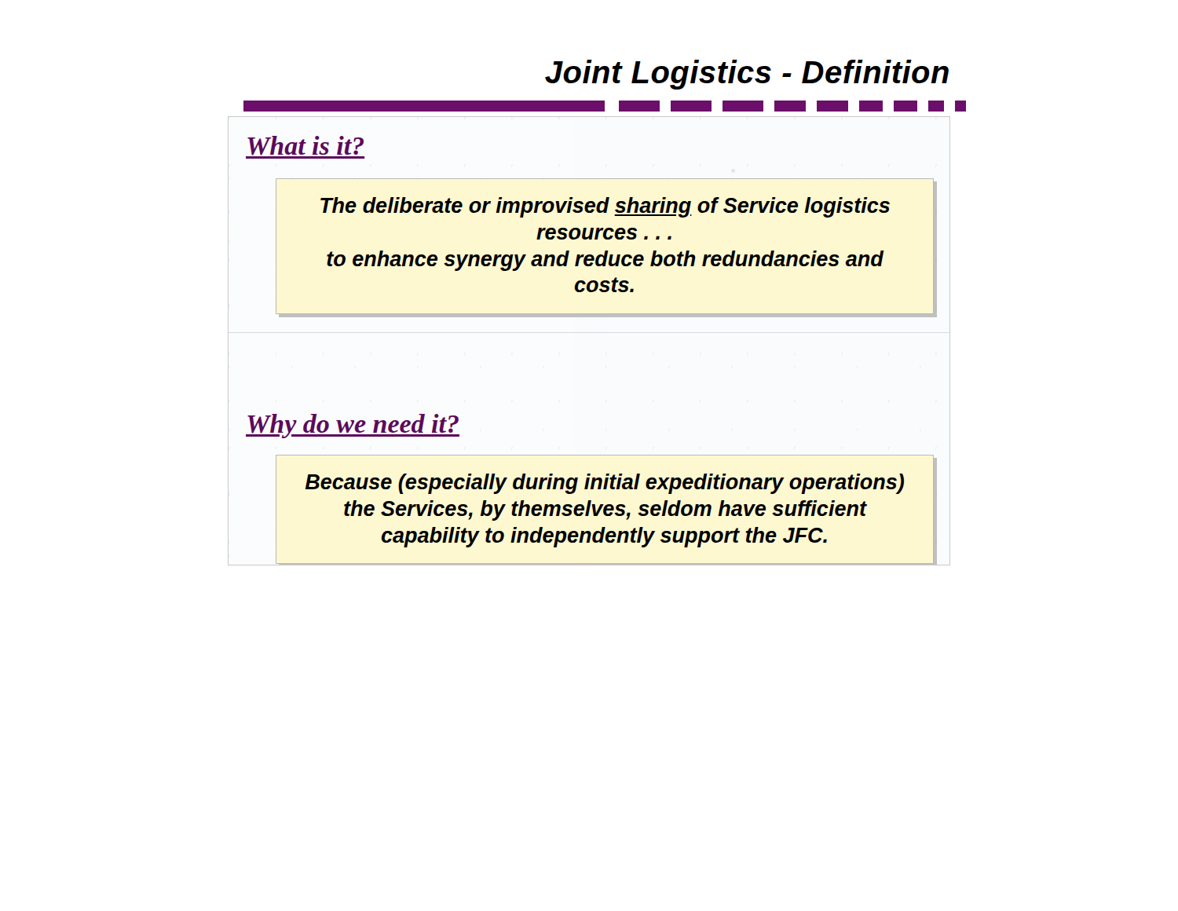Joint Logistics - Definition
What is it?
The deliberate or improvised sharing of Service logistics resources . . .
to enhance synergy and reduce both redundancies and costs.
Why do we need it?
Because (especially during initial expeditionary operations) the Services, by themselves, seldom have sufficient capability to independently support the JFC.